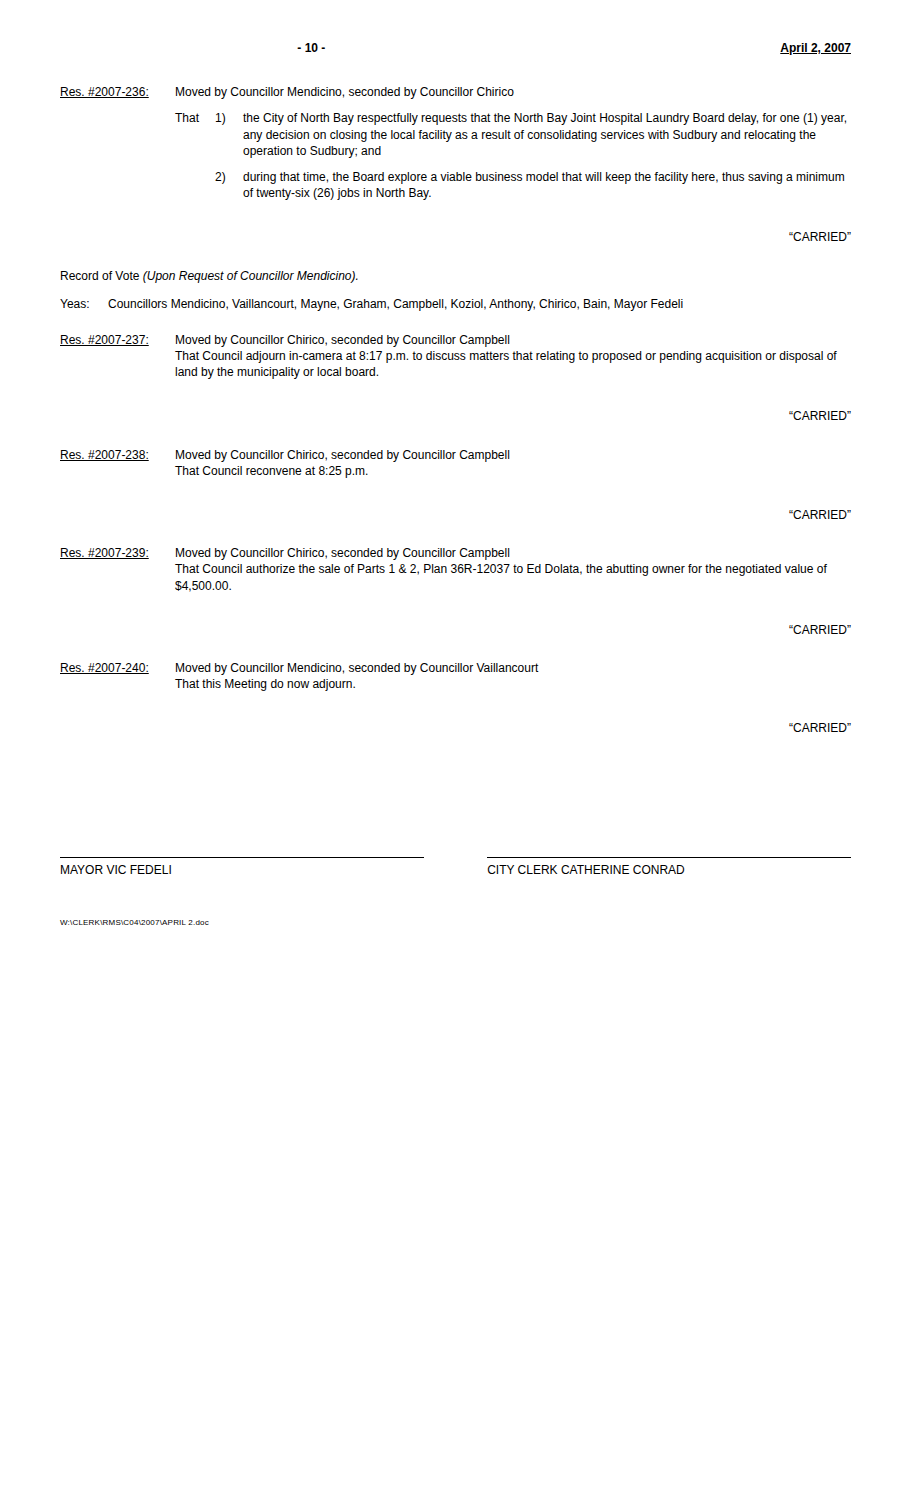- 10 - April 2, 2007
Res. #2007-236:
Moved by Councillor Mendicino, seconded by Councillor Chirico
That
1)
the City of North Bay respectfully requests that the North Bay Joint Hospital Laundry Board delay, for one (1) year, any decision on closing the local facility as a result of consolidating services with Sudbury and relocating the operation to Sudbury; and
2)
during that time, the Board explore a viable business model that will keep the facility here, thus saving a minimum of twenty-six (26) jobs in North Bay.
“CARRIED”
Record of Vote (Upon Request of Councillor Mendicino).
Yeas:
Councillors Mendicino, Vaillancourt, Mayne, Graham, Campbell, Koziol, Anthony, Chirico, Bain, Mayor Fedeli
Res. #2007-237:
Moved by Councillor Chirico, seconded by Councillor Campbell
That Council adjourn in-camera at 8:17 p.m. to discuss matters that relating to proposed or pending acquisition or disposal of land by the municipality or local board.
“CARRIED”
Res. #2007-238:
Moved by Councillor Chirico, seconded by Councillor Campbell
That Council reconvene at 8:25 p.m.
“CARRIED”
Res. #2007-239:
Moved by Councillor Chirico, seconded by Councillor Campbell
That Council authorize the sale of Parts 1 & 2, Plan 36R-12037 to Ed Dolata, the abutting owner for the negotiated value of $4,500.00.
“CARRIED”
Res. #2007-240:
Moved by Councillor Mendicino, seconded by Councillor Vaillancourt
That this Meeting do now adjourn.
“CARRIED”
MAYOR VIC FEDELI
CITY CLERK CATHERINE CONRAD
W:\CLERK\RMS\C04\2007\APRIL 2.doc